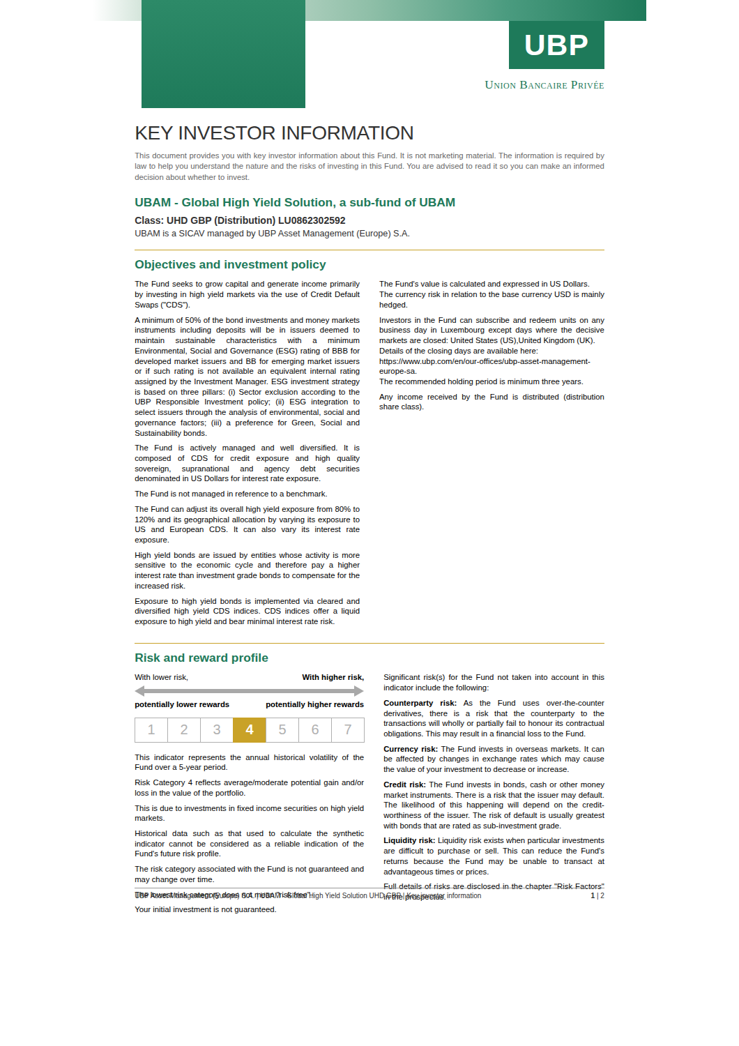UBP
Union Bancaire Privée
KEY INVESTOR INFORMATION
This document provides you with key investor information about this Fund. It is not marketing material. The information is required by law to help you understand the nature and the risks of investing in this Fund. You are advised to read it so you can make an informed decision about whether to invest.
UBAM - Global High Yield Solution, a sub-fund of UBAM
Class: UHD GBP (Distribution) LU0862302592
UBAM is a SICAV managed by UBP Asset Management (Europe) S.A.
Objectives and investment policy
The Fund seeks to grow capital and generate income primarily by investing in high yield markets via the use of Credit Default Swaps ("CDS").
A minimum of 50% of the bond investments and money markets instruments including deposits will be in issuers deemed to maintain sustainable characteristics with a minimum Environmental, Social and Governance (ESG) rating of BBB for developed market issuers and BB for emerging market issuers or if such rating is not available an equivalent internal rating assigned by the Investment Manager. ESG investment strategy is based on three pillars: (i) Sector exclusion according to the UBP Responsible Investment policy; (ii) ESG integration to select issuers through the analysis of environmental, social and governance factors; (iii) a preference for Green, Social and Sustainability bonds.
The Fund is actively managed and well diversified. It is composed of CDS for credit exposure and high quality sovereign, supranational and agency debt securities denominated in US Dollars for interest rate exposure.
The Fund is not managed in reference to a benchmark.
The Fund can adjust its overall high yield exposure from 80% to 120% and its geographical allocation by varying its exposure to US and European CDS. It can also vary its interest rate exposure.
High yield bonds are issued by entities whose activity is more sensitive to the economic cycle and therefore pay a higher interest rate than investment grade bonds to compensate for the increased risk.
Exposure to high yield bonds is implemented via cleared and diversified high yield CDS indices. CDS indices offer a liquid exposure to high yield and bear minimal interest rate risk.
The Fund's value is calculated and expressed in US Dollars.
The currency risk in relation to the base currency USD is mainly hedged.
Investors in the Fund can subscribe and redeem units on any business day in Luxembourg except days where the decisive markets are closed: United States (US),United Kingdom (UK).
Details of the closing days are available here:
https://www.ubp.com/en/our-offices/ubp-asset-management-europe-sa.
The recommended holding period is minimum three years.
Any income received by the Fund is distributed (distribution share class).
Risk and reward profile
With lower risk, With higher risk,
potentially lower rewards potentially higher rewards
1
2
3
4
5
6
7
This indicator represents the annual historical volatility of the Fund over a 5-year period.
Risk Category 4 reflects average/moderate potential gain and/or loss in the value of the portfolio.
This is due to investments in fixed income securities on high yield markets.
Historical data such as that used to calculate the synthetic indicator cannot be considered as a reliable indication of the Fund's future risk profile.
The risk category associated with the Fund is not guaranteed and may change over time.
The lowest risk category does not mean "risk free".
Your initial investment is not guaranteed.
Significant risk(s) for the Fund not taken into account in this indicator include the following:
Counterparty risk: As the Fund uses over-the-counter derivatives, there is a risk that the counterparty to the transactions will wholly or partially fail to honour its contractual obligations. This may result in a financial loss to the Fund.
Currency risk: The Fund invests in overseas markets. It can be affected by changes in exchange rates which may cause the value of your investment to decrease or increase.
Credit risk: The Fund invests in bonds, cash or other money market instruments. There is a risk that the issuer may default. The likelihood of this happening will depend on the credit-worthiness of the issuer. The risk of default is usually greatest with bonds that are rated as sub-investment grade.
Liquidity risk: Liquidity risk exists when particular investments are difficult to purchase or sell. This can reduce the Fund's returns because the Fund may be unable to transact at advantageous times or prices.
Full details of risks are disclosed in the chapter "Risk Factors" in the prospectus.
UBP Asset Management (Europe) S.A. | UBAM - Global High Yield Solution UHD GBP | Key investor information 1 | 2